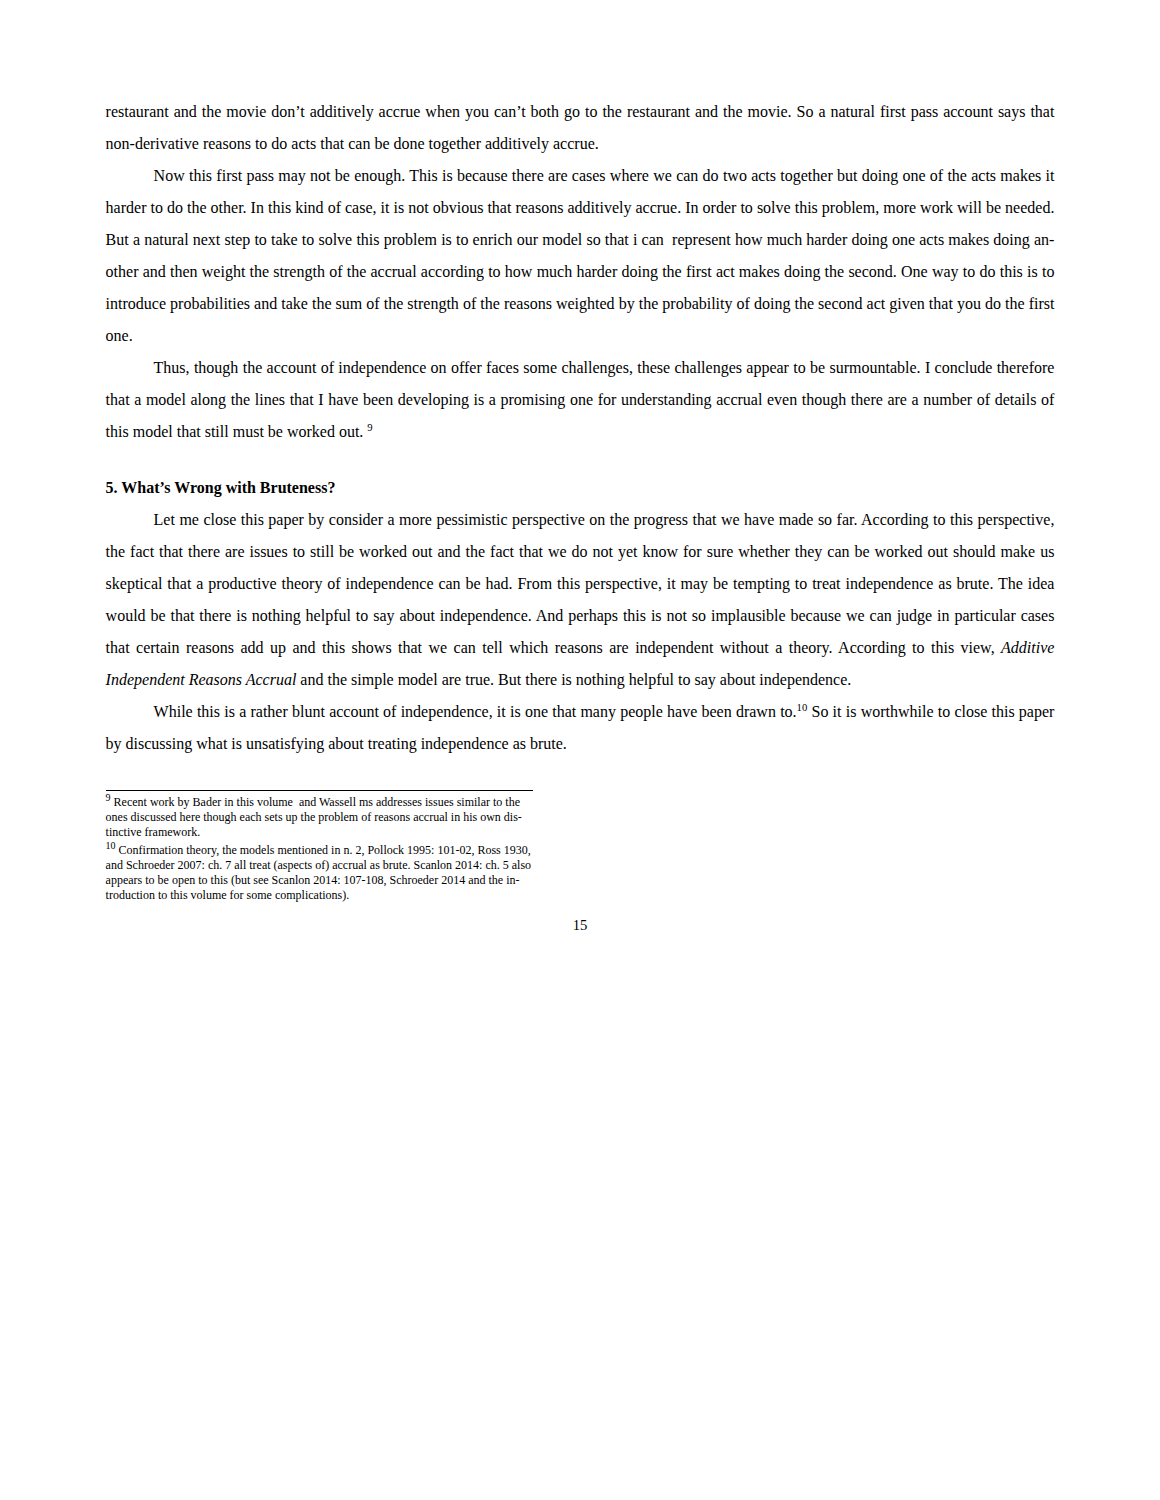restaurant and the movie don’t additively accrue when you can’t both go to the restaurant and the movie. So a natural first pass account says that non-derivative reasons to do acts that can be done together additively accrue.
Now this first pass may not be enough. This is because there are cases where we can do two acts together but doing one of the acts makes it harder to do the other. In this kind of case, it is not obvious that reasons additively accrue. In order to solve this problem, more work will be needed. But a natural next step to take to solve this problem is to enrich our model so that i can represent how much harder doing one acts makes doing another and then weight the strength of the accrual according to how much harder doing the first act makes doing the second. One way to do this is to introduce probabilities and take the sum of the strength of the reasons weighted by the probability of doing the second act given that you do the first one.
Thus, though the account of independence on offer faces some challenges, these challenges appear to be surmountable. I conclude therefore that a model along the lines that I have been developing is a promising one for understanding accrual even though there are a number of details of this model that still must be worked out. 9
5. What’s Wrong with Bruteness?
Let me close this paper by consider a more pessimistic perspective on the progress that we have made so far. According to this perspective, the fact that there are issues to still be worked out and the fact that we do not yet know for sure whether they can be worked out should make us skeptical that a productive theory of independence can be had. From this perspective, it may be tempting to treat independence as brute. The idea would be that there is nothing helpful to say about independence. And perhaps this is not so implausible because we can judge in particular cases that certain reasons add up and this shows that we can tell which reasons are independent without a theory. According to this view, Additive Independent Reasons Accrual and the simple model are true. But there is nothing helpful to say about independence.
While this is a rather blunt account of independence, it is one that many people have been drawn to.10 So it is worthwhile to close this paper by discussing what is unsatisfying about treating independence as brute.
9 Recent work by Bader in this volume and Wassell ms addresses issues similar to the ones discussed here though each sets up the problem of reasons accrual in his own distinctive framework.
10 Confirmation theory, the models mentioned in n. 2, Pollock 1995: 101-02, Ross 1930, and Schroeder 2007: ch. 7 all treat (aspects of) accrual as brute. Scanlon 2014: ch. 5 also appears to be open to this (but see Scanlon 2014: 107-108, Schroeder 2014 and the introduction to this volume for some complications).
15